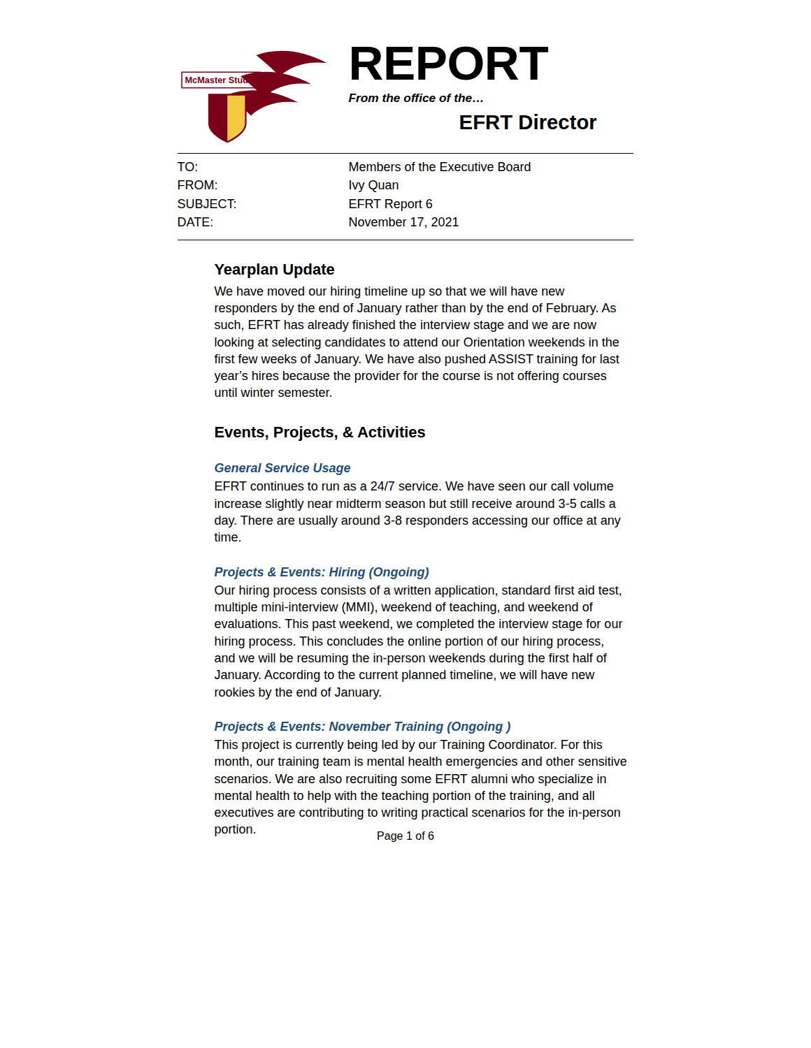REPORT
From the office of the…
EFRT Director
| TO: | Members of the Executive Board |
| FROM: | Ivy Quan |
| SUBJECT: | EFRT Report 6 |
| DATE: | November 17, 2021 |
Yearplan Update
We have moved our hiring timeline up so that we will have new responders by the end of January rather than by the end of February. As such, EFRT has already finished the interview stage and we are now looking at selecting candidates to attend our Orientation weekends in the first few weeks of January. We have also pushed ASSIST training for last year’s hires because the provider for the course is not offering courses until winter semester.
Events, Projects, & Activities
General Service Usage
EFRT continues to run as a 24/7 service. We have seen our call volume increase slightly near midterm season but still receive around 3-5 calls a day. There are usually around 3-8 responders accessing our office at any time.
Projects & Events: Hiring (Ongoing)
Our hiring process consists of a written application, standard first aid test, multiple mini-interview (MMI), weekend of teaching, and weekend of evaluations. This past weekend, we completed the interview stage for our hiring process. This concludes the online portion of our hiring process, and we will be resuming the in-person weekends during the first half of January. According to the current planned timeline, we will have new rookies by the end of January.
Projects & Events: November Training (Ongoing )
This project is currently being led by our Training Coordinator. For this month, our training team is mental health emergencies and other sensitive scenarios. We are also recruiting some EFRT alumni who specialize in mental health to help with the teaching portion of the training, and all executives are contributing to writing practical scenarios for the in-person portion.
Page 1 of 6